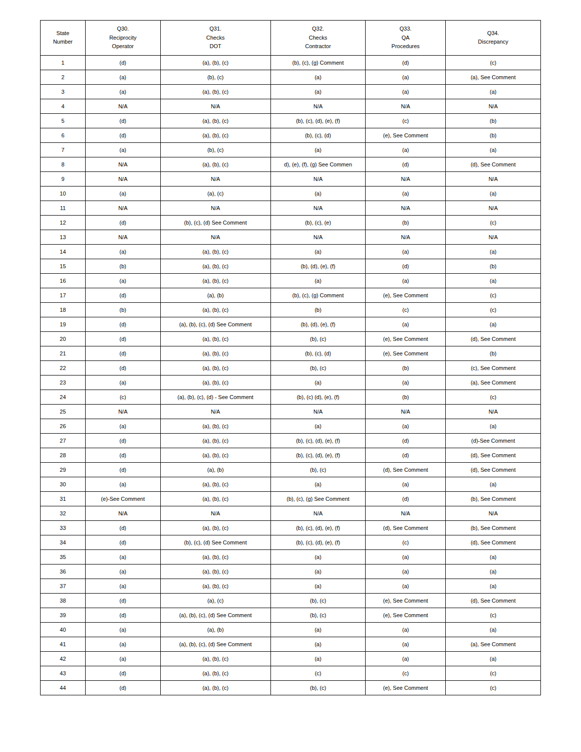| State Number | Q30. Reciprocity Operator | Q31. Checks DOT | Q32. Checks Contractor | Q33. QA Procedures | Q34. Discrepancy |
| --- | --- | --- | --- | --- | --- |
| 1 | (d) | (a), (b), (c) | (b), (c), (g) Comment | (d) | (c) |
| 2 | (a) | (b), (c) | (a) | (a) | (a), See Comment |
| 3 | (a) | (a), (b), (c) | (a) | (a) | (a) |
| 4 | N/A | N/A | N/A | N/A | N/A |
| 5 | (d) | (a), (b), (c) | (b), (c), (d), (e), (f) | (c) | (b) |
| 6 | (d) | (a), (b), (c) | (b), (c), (d) | (e), See Comment | (b) |
| 7 | (a) | (b), (c) | (a) | (a) | (a) |
| 8 | N/A | (a), (b), (c) | d), (e), (f), (g) See Commen | (d) | (d), See Comment |
| 9 | N/A | N/A | N/A | N/A | N/A |
| 10 | (a) | (a), (c) | (a) | (a) | (a) |
| 11 | N/A | N/A | N/A | N/A | N/A |
| 12 | (d) | (b), (c), (d) See Comment | (b), (c), (e) | (b) | (c) |
| 13 | N/A | N/A | N/A | N/A | N/A |
| 14 | (a) | (a), (b), (c) | (a) | (a) | (a) |
| 15 | (b) | (a), (b), (c) | (b), (d), (e), (f) | (d) | (b) |
| 16 | (a) | (a), (b), (c) | (a) | (a) | (a) |
| 17 | (d) | (a), (b) | (b), (c), (g) Comment | (e), See Comment | (c) |
| 18 | (b) | (a), (b), (c) | (b) | (c) | (c) |
| 19 | (d) | (a), (b), (c), (d) See Comment | (b), (d), (e), (f) | (a) | (a) |
| 20 | (d) | (a), (b), (c) | (b), (c) | (e), See Comment | (d), See Comment |
| 21 | (d) | (a), (b), (c) | (b), (c), (d) | (e), See Comment | (b) |
| 22 | (d) | (a), (b), (c) | (b), (c) | (b) | (c), See Comment |
| 23 | (a) | (a), (b), (c) | (a) | (a) | (a), See Comment |
| 24 | (c) | (a), (b), (c), (d) - See Comment | (b), (c) (d), (e), (f) | (b) | (c) |
| 25 | N/A | N/A | N/A | N/A | N/A |
| 26 | (a) | (a), (b), (c) | (a) | (a) | (a) |
| 27 | (d) | (a), (b), (c) | (b), (c), (d), (e), (f) | (d) | (d)-See Comment |
| 28 | (d) | (a), (b), (c) | (b), (c), (d), (e), (f) | (d) | (d), See Comment |
| 29 | (d) | (a), (b) | (b), (c) | (d), See Comment | (d), See Comment |
| 30 | (a) | (a), (b), (c) | (a) | (a) | (a) |
| 31 | (e)-See Comment | (a), (b), (c) | (b), (c), (g) See Comment | (d) | (b), See Comment |
| 32 | N/A | N/A | N/A | N/A | N/A |
| 33 | (d) | (a), (b), (c) | (b), (c), (d), (e), (f) | (d), See Comment | (b), See Comment |
| 34 | (d) | (b), (c), (d) See Comment | (b), (c), (d), (e), (f) | (c) | (d), See Comment |
| 35 | (a) | (a), (b), (c) | (a) | (a) | (a) |
| 36 | (a) | (a), (b), (c) | (a) | (a) | (a) |
| 37 | (a) | (a), (b), (c) | (a) | (a) | (a) |
| 38 | (d) | (a), (c) | (b), (c) | (e), See Comment | (d), See Comment |
| 39 | (d) | (a), (b), (c), (d) See Comment | (b), (c) | (e), See Comment | (c) |
| 40 | (a) | (a), (b) | (a) | (a) | (a) |
| 41 | (a) | (a), (b), (c), (d) See Comment | (a) | (a) | (a), See Comment |
| 42 | (a) | (a), (b), (c) | (a) | (a) | (a) |
| 43 | (d) | (a), (b), (c) | (c) | (c) | (c) |
| 44 | (d) | (a), (b), (c) | (b), (c) | (e), See Comment | (c) |